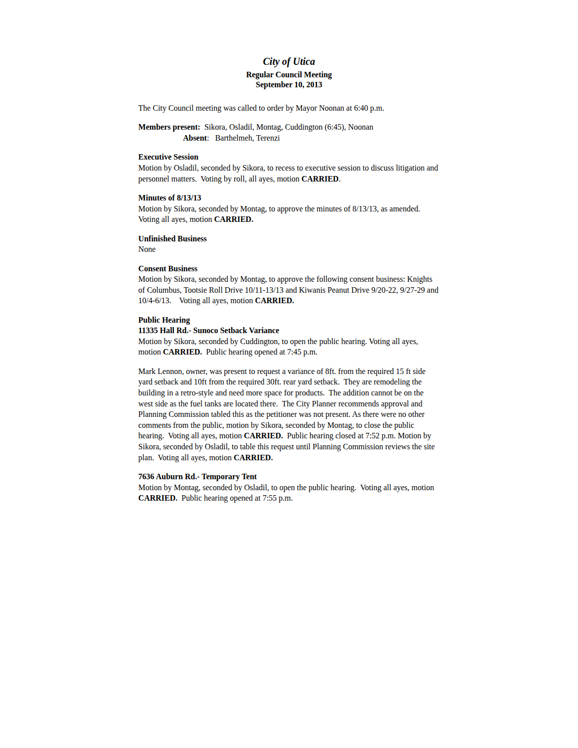City of Utica Regular Council Meeting September 10, 2013
The City Council meeting was called to order by Mayor Noonan at 6:40 p.m.
Members present: Sikora, Osladil, Montag, Cuddington (6:45), Noonan Absent: Barthelmeh, Terenzi
Executive Session
Motion by Osladil, seconded by Sikora, to recess to executive session to discuss litigation and personnel matters. Voting by roll, all ayes, motion CARRIED.
Minutes of 8/13/13
Motion by Sikora, seconded by Montag, to approve the minutes of 8/13/13, as amended. Voting all ayes, motion CARRIED.
Unfinished Business
None
Consent Business
Motion by Sikora, seconded by Montag, to approve the following consent business: Knights of Columbus, Tootsie Roll Drive 10/11-13/13 and Kiwanis Peanut Drive 9/20-22, 9/27-29 and 10/4-6/13. Voting all ayes, motion CARRIED.
Public Hearing
11335 Hall Rd.- Sunoco Setback Variance
Motion by Sikora, seconded by Cuddington, to open the public hearing. Voting all ayes, motion CARRIED. Public hearing opened at 7:45 p.m.
Mark Lennon, owner, was present to request a variance of 8ft. from the required 15 ft side yard setback and 10ft from the required 30ft. rear yard setback. They are remodeling the building in a retro-style and need more space for products. The addition cannot be on the west side as the fuel tanks are located there. The City Planner recommends approval and Planning Commission tabled this as the petitioner was not present. As there were no other comments from the public, motion by Sikora, seconded by Montag, to close the public hearing. Voting all ayes, motion CARRIED. Public hearing closed at 7:52 p.m. Motion by Sikora, seconded by Osladil, to table this request until Planning Commission reviews the site plan. Voting all ayes, motion CARRIED.
7636 Auburn Rd.- Temporary Tent
Motion by Montag, seconded by Osladil, to open the public hearing. Voting all ayes, motion CARRIED. Public hearing opened at 7:55 p.m.